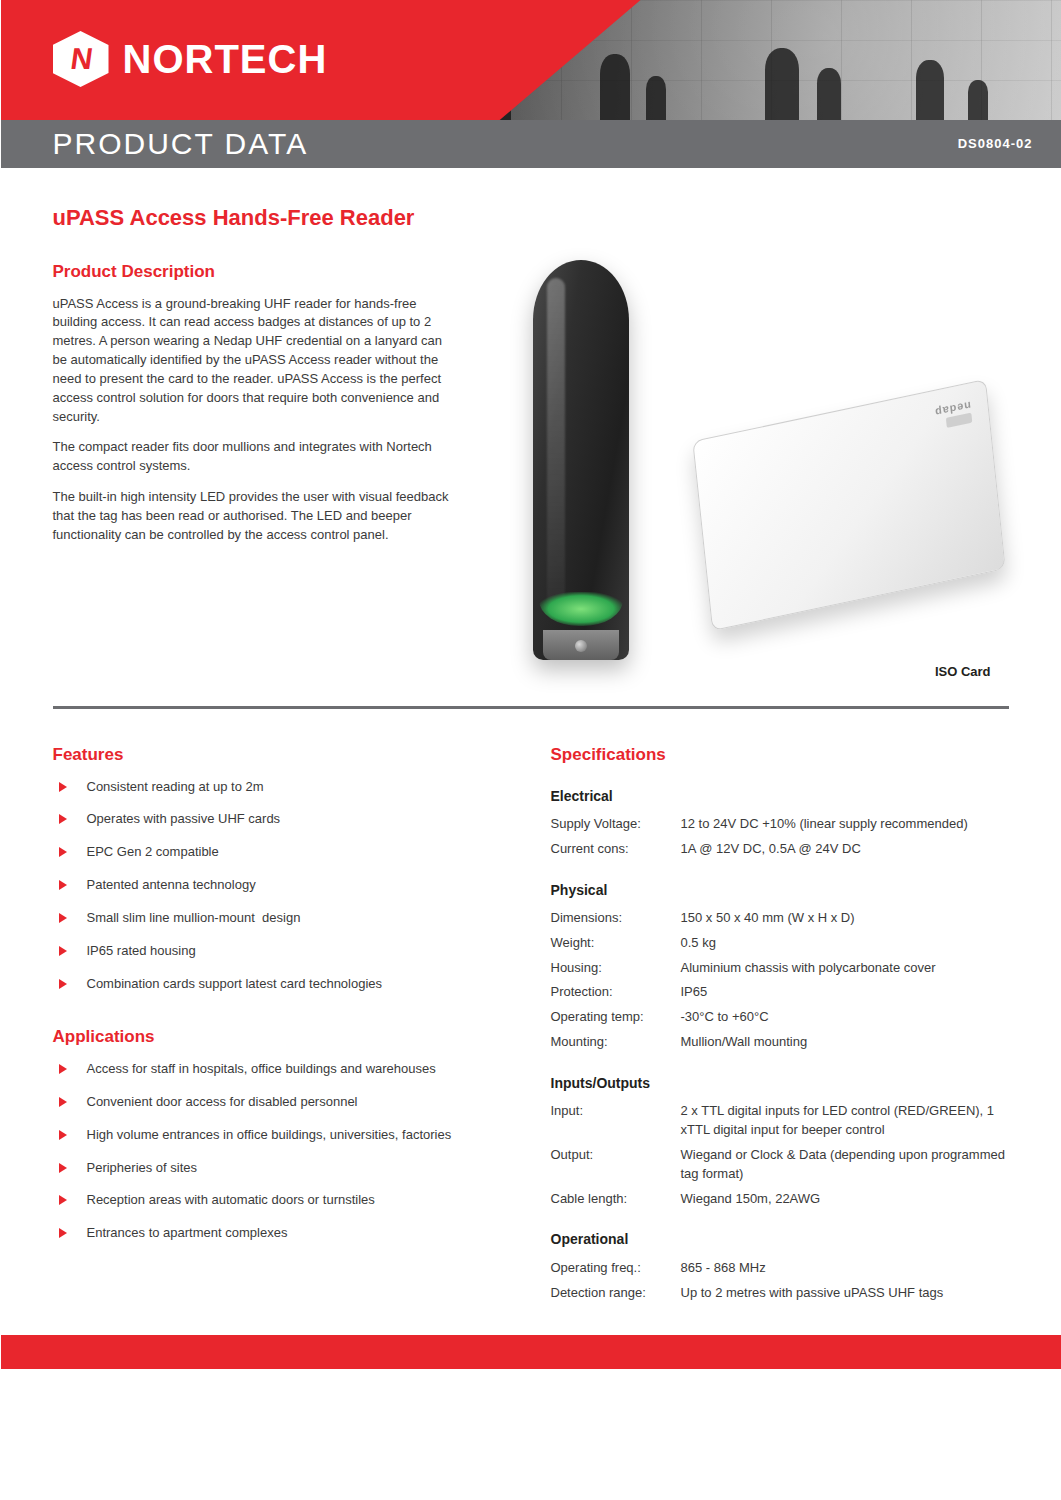N
NORTECH
PRODUCT DATA
DS0804-02
uPASS Access Hands-Free Reader
Product Description
uPASS Access is a ground-breaking UHF reader for hands-free building access. It can read access badges at distances of up to 2 metres. A person wearing a Nedap UHF credential on a lanyard can be automatically identified by the uPASS Access reader without the need to present the card to the reader. uPASS Access is the perfect access control solution for doors that require both convenience and security.
The compact reader fits door mullions and integrates with Nortech access control systems.
The built-in high intensity LED provides the user with visual feedback that the tag has been read or authorised. The LED and beeper functionality can be controlled by the access control panel.
nedap
ISO Card
Features
Consistent reading at up to 2m
Operates with passive UHF cards
EPC Gen 2 compatible
Patented antenna technology
Small slim line mullion-mount design
IP65 rated housing
Combination cards support latest card technologies
Applications
Access for staff in hospitals, office buildings and warehouses
Convenient door access for disabled personnel
High volume entrances in office buildings, universities, factories
Peripheries of sites
Reception areas with automatic doors or turnstiles
Entrances to apartment complexes
Specifications
Electrical
| Supply Voltage: | 12 to 24V DC +10% (linear supply recommended) |
| Current cons: | 1A @ 12V DC, 0.5A @ 24V DC |
Physical
| Dimensions: | 150 x 50 x 40 mm (W x H x D) |
| Weight: | 0.5 kg |
| Housing: | Aluminium chassis with polycarbonate cover |
| Protection: | IP65 |
| Operating temp: | -30°C to +60°C |
| Mounting: | Mullion/Wall mounting |
Inputs/Outputs
| Input: | 2 x TTL digital inputs for LED control (RED/GREEN), 1 xTTL digital input for beeper control |
| Output: | Wiegand or Clock & Data (depending upon programmed tag format) |
| Cable length: | Wiegand 150m, 22AWG |
Operational
| Operating freq.: | 865 - 868 MHz |
| Detection range: | Up to 2 metres with passive uPASS UHF tags |